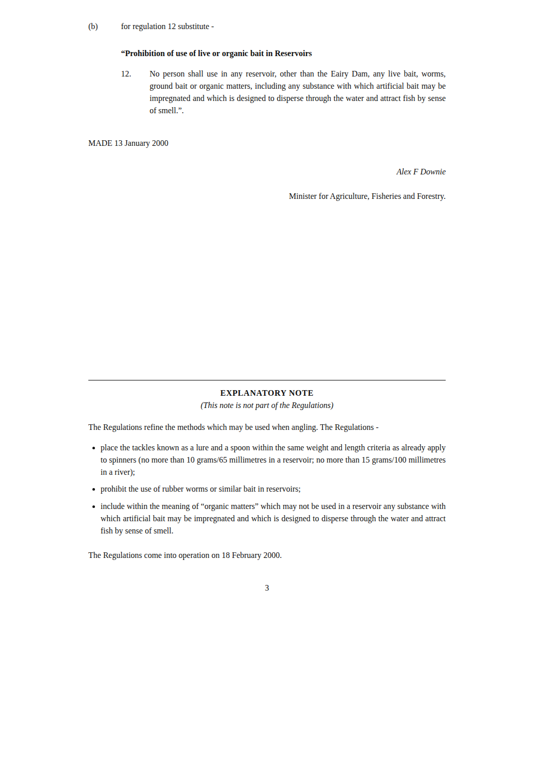(b)
for regulation 12 substitute -
“Prohibition of use of live or organic bait in Reservoirs
12.
No person shall use in any reservoir, other than the Eairy Dam, any live bait, worms, ground bait or organic matters, including any substance with which artificial bait may be impregnated and which is designed to disperse through the water and attract fish by sense of smell.”.
MADE 13 January 2000
Alex F Downie
Minister for Agriculture, Fisheries and Forestry.
EXPLANATORY NOTE
(This note is not part of the Regulations)
The Regulations refine the methods which may be used when angling. The Regulations -
place the tackles known as a lure and a spoon within the same weight and length criteria as already apply to spinners (no more than 10 grams/65 millimetres in a reservoir; no more than 15 grams/100 millimetres in a river);
prohibit the use of rubber worms or similar bait in reservoirs;
include within the meaning of “organic matters” which may not be used in a reservoir any substance with which artificial bait may be impregnated and which is designed to disperse through the water and attract fish by sense of smell.
The Regulations come into operation on 18 February 2000.
3